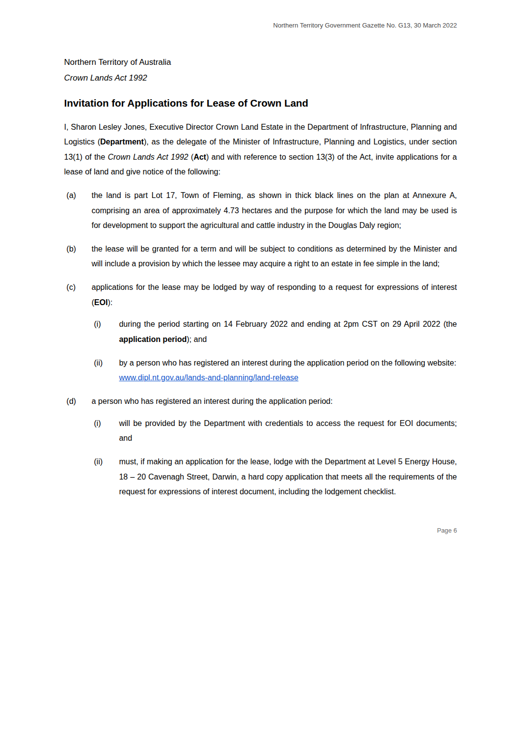Northern Territory Government Gazette No. G13, 30 March 2022
Northern Territory of Australia
Crown Lands Act 1992
Invitation for Applications for Lease of Crown Land
I, Sharon Lesley Jones, Executive Director Crown Land Estate in the Department of Infrastructure, Planning and Logistics (Department), as the delegate of the Minister of Infrastructure, Planning and Logistics, under section 13(1) of the Crown Lands Act 1992 (Act) and with reference to section 13(3) of the Act, invite applications for a lease of land and give notice of the following:
(a) the land is part Lot 17, Town of Fleming, as shown in thick black lines on the plan at Annexure A, comprising an area of approximately 4.73 hectares and the purpose for which the land may be used is for development to support the agricultural and cattle industry in the Douglas Daly region;
(b) the lease will be granted for a term and will be subject to conditions as determined by the Minister and will include a provision by which the lessee may acquire a right to an estate in fee simple in the land;
(c) applications for the lease may be lodged by way of responding to a request for expressions of interest (EOI):
(i) during the period starting on 14 February 2022 and ending at 2pm CST on 29 April 2022 (the application period); and
(ii) by a person who has registered an interest during the application period on the following website:
www.dipl.nt.gov.au/lands-and-planning/land-release
(d) a person who has registered an interest during the application period:
(i) will be provided by the Department with credentials to access the request for EOI documents; and
(ii) must, if making an application for the lease, lodge with the Department at Level 5 Energy House, 18 – 20 Cavenagh Street, Darwin, a hard copy application that meets all the requirements of the request for expressions of interest document, including the lodgement checklist.
Page 6